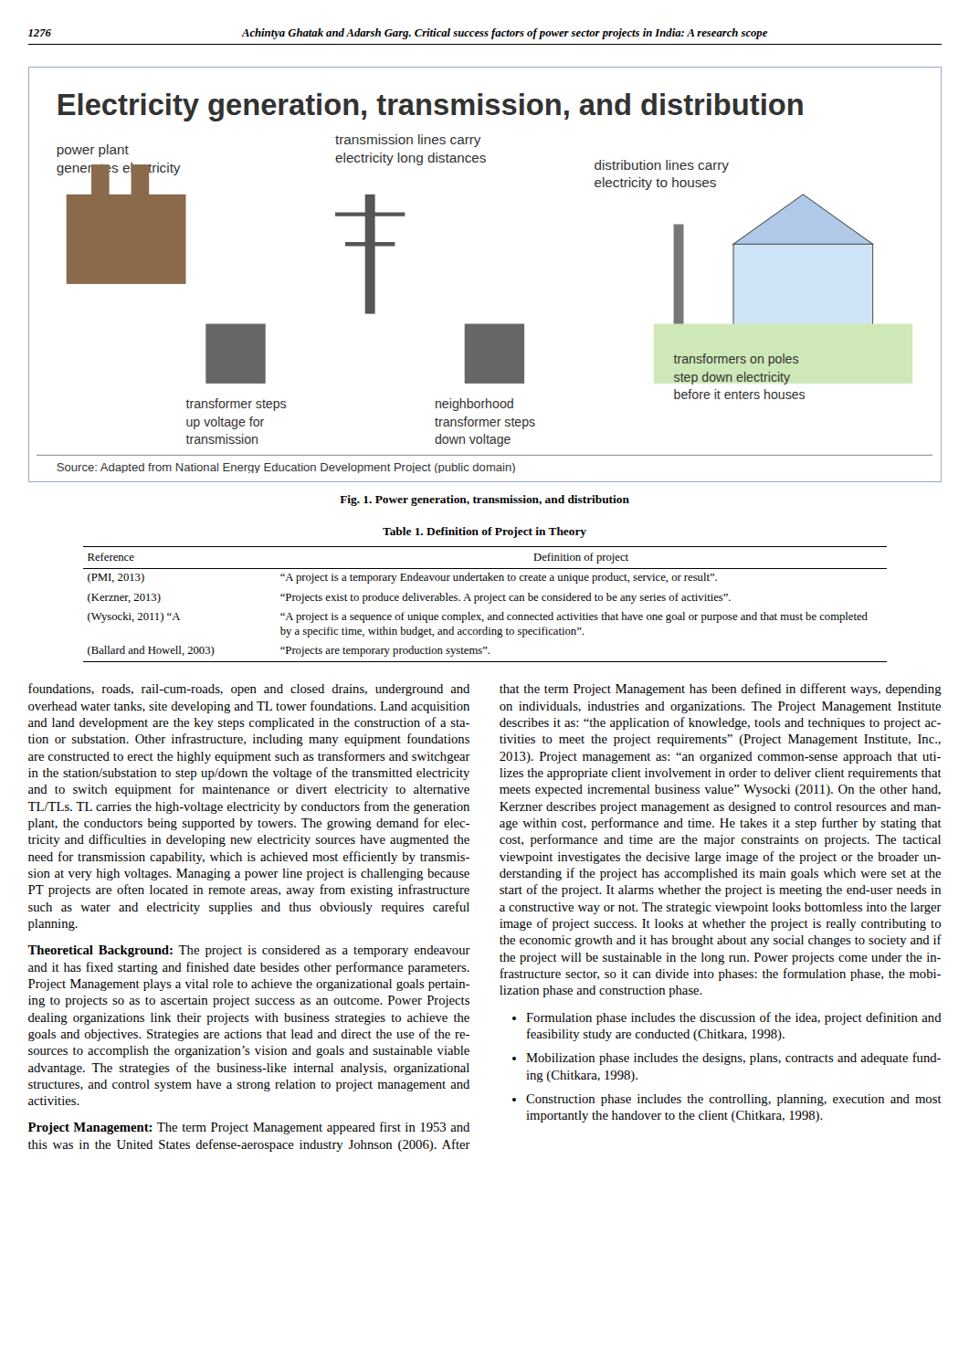1276 Achintya Ghatak and Adarsh Garg. Critical success factors of power sector projects in India: A research scope
Fig. 1. Power generation, transmission, and distribution
Table 1. Definition of Project in Theory
| Reference | Definition of project |
| --- | --- |
| (PMI, 2013) | “A project is a temporary Endeavour undertaken to create a unique product, service, or result”. |
| (Kerzner, 2013) | “Projects exist to produce deliverables. A project can be considered to be any series of activities”. |
| (Wysocki, 2011) “A | “A project is a sequence of unique complex, and connected activities that have one goal or purpose and that must be completed by a specific time, within budget, and according to specification”. |
| (Ballard and Howell, 2003) | “Projects are temporary production systems”. |
foundations, roads, rail-cum-roads, open and closed drains, underground and overhead water tanks, site developing and TL tower foundations. Land acquisition and land development are the key steps complicated in the construction of a station or substation. Other infrastructure, including many equipment foundations are constructed to erect the highly equipment such as transformers and switchgear in the station/substation to step up/down the voltage of the transmitted electricity and to switch equipment for maintenance or divert electricity to alternative TL/TLs. TL carries the high-voltage electricity by conductors from the generation plant, the conductors being supported by towers. The growing demand for electricity and difficulties in developing new electricity sources have augmented the need for transmission capability, which is achieved most efficiently by transmission at very high voltages. Managing a power line project is challenging because PT projects are often located in remote areas, away from existing infrastructure such as water and electricity supplies and thus obviously requires careful planning.
Theoretical Background: The project is considered as a temporary endeavour and it has fixed starting and finished date besides other performance parameters. Project Management plays a vital role to achieve the organizational goals pertaining to projects so as to ascertain project success as an outcome. Power Projects dealing organizations link their projects with business strategies to achieve the goals and objectives. Strategies are actions that lead and direct the use of the resources to accomplish the organization’s vision and goals and sustainable viable advantage. The strategies of the business-like internal analysis, organizational structures, and control system have a strong relation to project management and activities.
Project Management: The term Project Management appeared first in 1953 and this was in the United States defense-aerospace industry Johnson (2006). After that the term Project Management has been defined in different ways, depending on individuals, industries and organizations. The Project Management Institute describes it as: “the application of knowledge, tools and techniques to project activities to meet the project requirements” (Project Management Institute, Inc., 2013). Project management as: “an organized common-sense approach that utilizes the appropriate client involvement in order to deliver client requirements that meets expected incremental business value” Wysocki (2011). On the other hand, Kerzner describes project management as designed to control resources and manage within cost, performance and time. He takes it a step further by stating that cost, performance and time are the major constraints on projects. The tactical viewpoint investigates the decisive large image of the project or the broader understanding if the project has accomplished its main goals which were set at the start of the project. It alarms whether the project is meeting the end-user needs in a constructive way or not. The strategic viewpoint looks bottomless into the larger image of project success. It looks at whether the project is really contributing to the economic growth and it has brought about any social changes to society and if the project will be sustainable in the long run. Power projects come under the infrastructure sector, so it can divide into phases: the formulation phase, the mobilization phase and construction phase.
Formulation phase includes the discussion of the idea, project definition and feasibility study are conducted (Chitkara, 1998).
Mobilization phase includes the designs, plans, contracts and adequate funding (Chitkara, 1998).
Construction phase includes the controlling, planning, execution and most importantly the handover to the client (Chitkara, 1998).